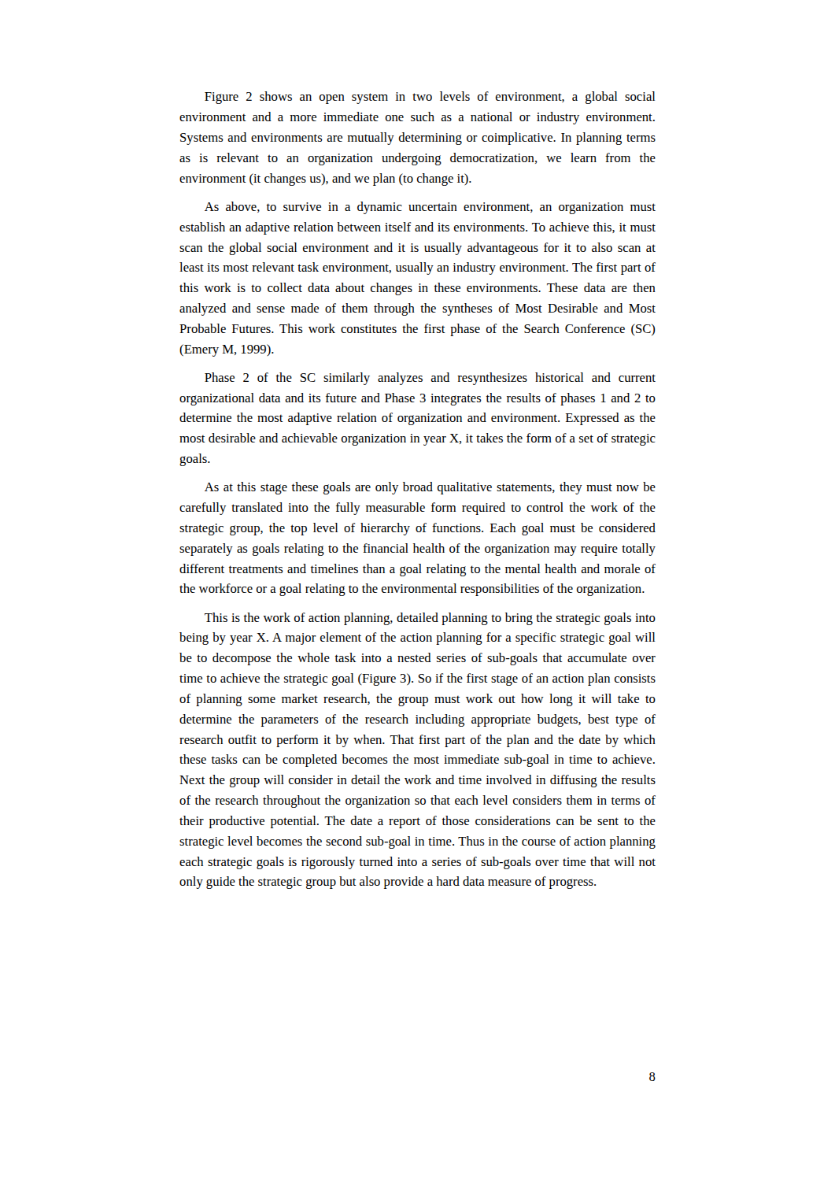Figure 2 shows an open system in two levels of environment, a global social environment and a more immediate one such as a national or industry environment. Systems and environments are mutually determining or coimplicative. In planning terms as is relevant to an organization undergoing democratization, we learn from the environment (it changes us), and we plan (to change it).
As above, to survive in a dynamic uncertain environment, an organization must establish an adaptive relation between itself and its environments. To achieve this, it must scan the global social environment and it is usually advantageous for it to also scan at least its most relevant task environment, usually an industry environment. The first part of this work is to collect data about changes in these environments. These data are then analyzed and sense made of them through the syntheses of Most Desirable and Most Probable Futures. This work constitutes the first phase of the Search Conference (SC) (Emery M, 1999).
Phase 2 of the SC similarly analyzes and resynthesizes historical and current organizational data and its future and Phase 3 integrates the results of phases 1 and 2 to determine the most adaptive relation of organization and environment. Expressed as the most desirable and achievable organization in year X, it takes the form of a set of strategic goals.
As at this stage these goals are only broad qualitative statements, they must now be carefully translated into the fully measurable form required to control the work of the strategic group, the top level of hierarchy of functions. Each goal must be considered separately as goals relating to the financial health of the organization may require totally different treatments and timelines than a goal relating to the mental health and morale of the workforce or a goal relating to the environmental responsibilities of the organization.
This is the work of action planning, detailed planning to bring the strategic goals into being by year X. A major element of the action planning for a specific strategic goal will be to decompose the whole task into a nested series of sub-goals that accumulate over time to achieve the strategic goal (Figure 3). So if the first stage of an action plan consists of planning some market research, the group must work out how long it will take to determine the parameters of the research including appropriate budgets, best type of research outfit to perform it by when. That first part of the plan and the date by which these tasks can be completed becomes the most immediate sub-goal in time to achieve. Next the group will consider in detail the work and time involved in diffusing the results of the research throughout the organization so that each level considers them in terms of their productive potential. The date a report of those considerations can be sent to the strategic level becomes the second sub-goal in time. Thus in the course of action planning each strategic goals is rigorously turned into a series of sub-goals over time that will not only guide the strategic group but also provide a hard data measure of progress.
8